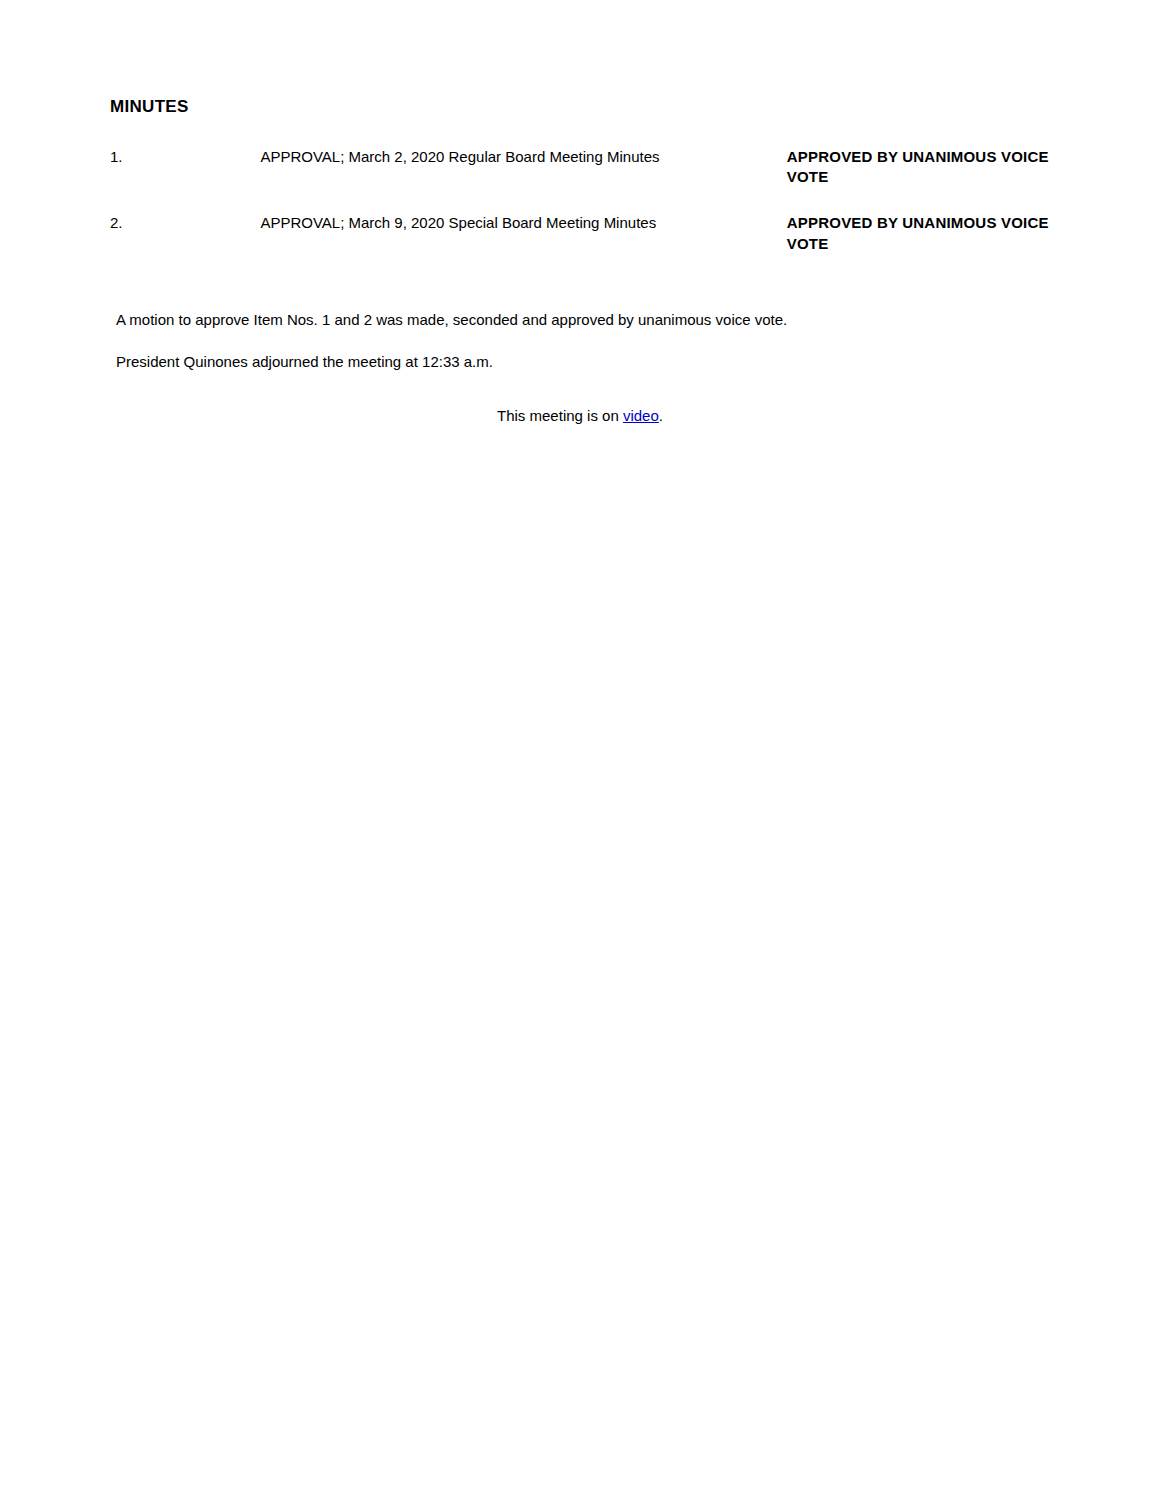MINUTES
| 1. | APPROVAL; March 2, 2020 Regular Board Meeting Minutes | APPROVED BY UNANIMOUS VOICE VOTE |
| 2. | APPROVAL; March 9, 2020 Special Board Meeting Minutes | APPROVED BY UNANIMOUS VOICE VOTE |
A motion to approve Item Nos. 1 and 2 was made, seconded and approved by unanimous voice vote.
President Quinones adjourned the meeting at 12:33 a.m.
This meeting is on video.